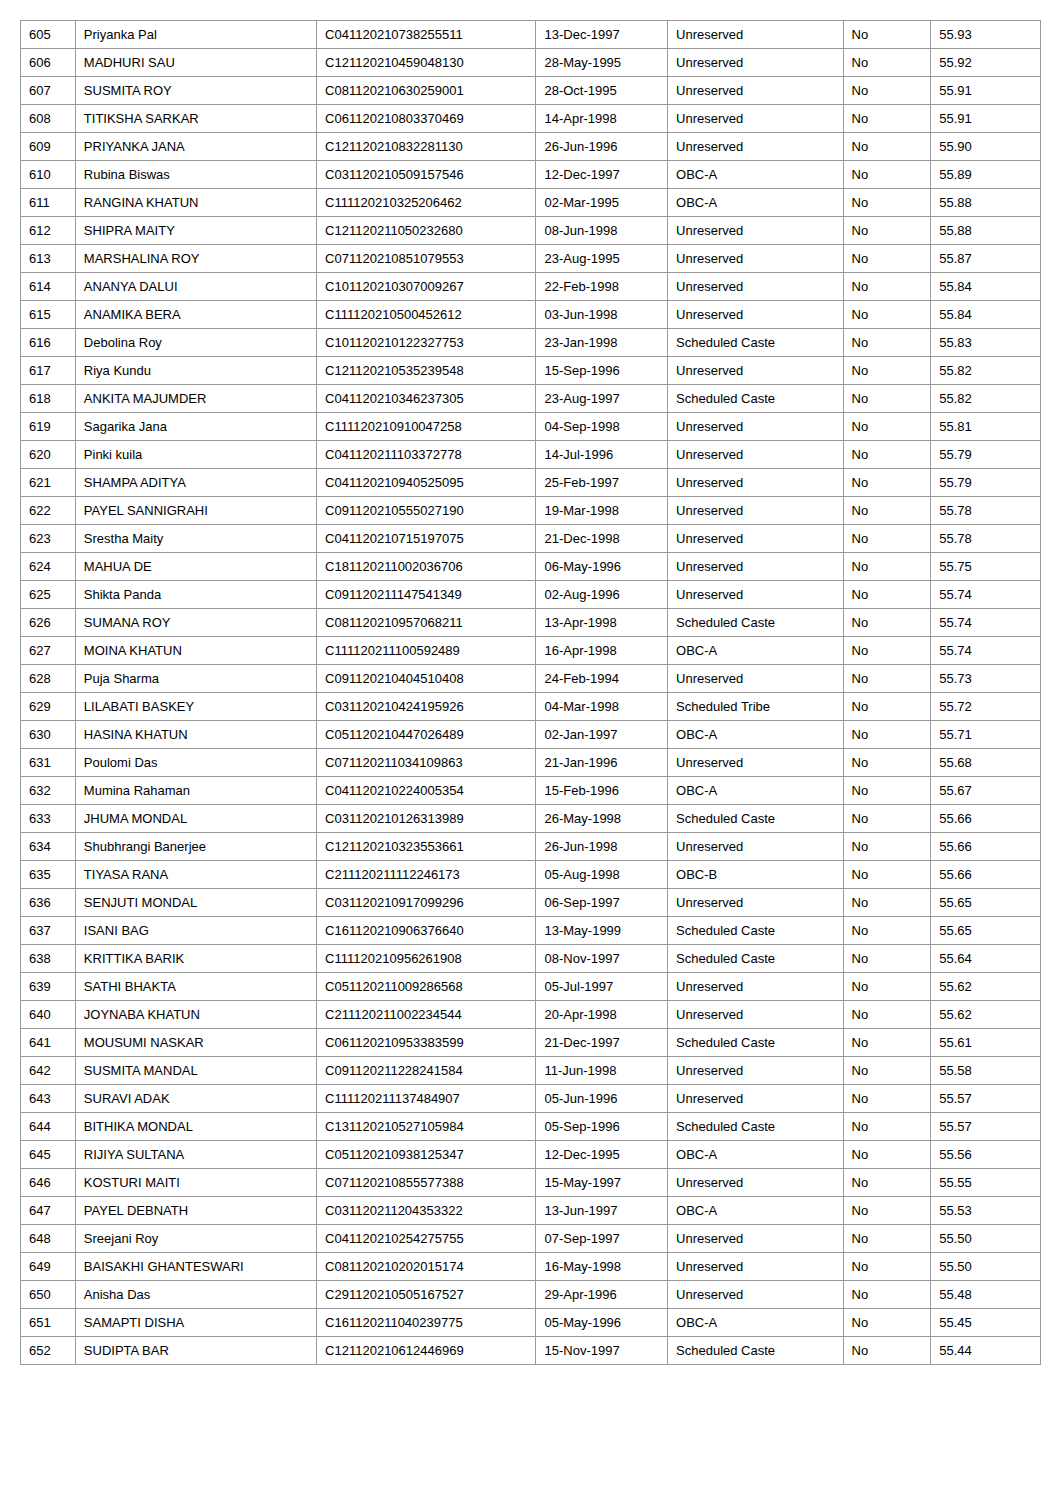| 605 | Priyanka Pal | C041120210738255511 | 13-Dec-1997 | Unreserved | No | 55.93 |
| 606 | MADHURI SAU | C121120210459048130 | 28-May-1995 | Unreserved | No | 55.92 |
| 607 | SUSMITA ROY | C081120210630259001 | 28-Oct-1995 | Unreserved | No | 55.91 |
| 608 | TITIKSHA SARKAR | C061120210803370469 | 14-Apr-1998 | Unreserved | No | 55.91 |
| 609 | PRIYANKA JANA | C121120210832281130 | 26-Jun-1996 | Unreserved | No | 55.90 |
| 610 | Rubina Biswas | C031120210509157546 | 12-Dec-1997 | OBC-A | No | 55.89 |
| 611 | RANGINA KHATUN | C111120210325206462 | 02-Mar-1995 | OBC-A | No | 55.88 |
| 612 | SHIPRA MAITY | C121120211050232680 | 08-Jun-1998 | Unreserved | No | 55.88 |
| 613 | MARSHALINA ROY | C071120210851079553 | 23-Aug-1995 | Unreserved | No | 55.87 |
| 614 | ANANYA DALUI | C101120210307009267 | 22-Feb-1998 | Unreserved | No | 55.84 |
| 615 | ANAMIKA BERA | C111120210500452612 | 03-Jun-1998 | Unreserved | No | 55.84 |
| 616 | Debolina Roy | C101120210122327753 | 23-Jan-1998 | Scheduled Caste | No | 55.83 |
| 617 | Riya Kundu | C121120210535239548 | 15-Sep-1996 | Unreserved | No | 55.82 |
| 618 | ANKITA MAJUMDER | C041120210346237305 | 23-Aug-1997 | Scheduled Caste | No | 55.82 |
| 619 | Sagarika Jana | C111120210910047258 | 04-Sep-1998 | Unreserved | No | 55.81 |
| 620 | Pinki kuila | C041120211103372778 | 14-Jul-1996 | Unreserved | No | 55.79 |
| 621 | SHAMPA ADITYA | C041120210940525095 | 25-Feb-1997 | Unreserved | No | 55.79 |
| 622 | PAYEL SANNIGRAHI | C091120210555027190 | 19-Mar-1998 | Unreserved | No | 55.78 |
| 623 | Srestha Maity | C041120210715197075 | 21-Dec-1998 | Unreserved | No | 55.78 |
| 624 | MAHUA DE | C181120211002036706 | 06-May-1996 | Unreserved | No | 55.75 |
| 625 | Shikta Panda | C091120211147541349 | 02-Aug-1996 | Unreserved | No | 55.74 |
| 626 | SUMANA ROY | C081120210957068211 | 13-Apr-1998 | Scheduled Caste | No | 55.74 |
| 627 | MOINA KHATUN | C111120211100592489 | 16-Apr-1998 | OBC-A | No | 55.74 |
| 628 | Puja Sharma | C091120210404510408 | 24-Feb-1994 | Unreserved | No | 55.73 |
| 629 | LILABATI BASKEY | C031120210424195926 | 04-Mar-1998 | Scheduled Tribe | No | 55.72 |
| 630 | HASINA KHATUN | C051120210447026489 | 02-Jan-1997 | OBC-A | No | 55.71 |
| 631 | Poulomi Das | C071120211034109863 | 21-Jan-1996 | Unreserved | No | 55.68 |
| 632 | Mumina Rahaman | C041120210224005354 | 15-Feb-1996 | OBC-A | No | 55.67 |
| 633 | JHUMA MONDAL | C031120210126313989 | 26-May-1998 | Scheduled Caste | No | 55.66 |
| 634 | Shubhrangi Banerjee | C121120210323553661 | 26-Jun-1998 | Unreserved | No | 55.66 |
| 635 | TIYASA RANA | C211120211112246173 | 05-Aug-1998 | OBC-B | No | 55.66 |
| 636 | SENJUTI MONDAL | C031120210917099296 | 06-Sep-1997 | Unreserved | No | 55.65 |
| 637 | ISANI BAG | C161120210906376640 | 13-May-1999 | Scheduled Caste | No | 55.65 |
| 638 | KRITTIKA BARIK | C111120210956261908 | 08-Nov-1997 | Scheduled Caste | No | 55.64 |
| 639 | SATHI BHAKTA | C051120211009286568 | 05-Jul-1997 | Unreserved | No | 55.62 |
| 640 | JOYNABA KHATUN | C211120211002234544 | 20-Apr-1998 | Unreserved | No | 55.62 |
| 641 | MOUSUMI NASKAR | C061120210953383599 | 21-Dec-1997 | Scheduled Caste | No | 55.61 |
| 642 | SUSMITA MANDAL | C091120211228241584 | 11-Jun-1998 | Unreserved | No | 55.58 |
| 643 | SURAVI ADAK | C111120211137484907 | 05-Jun-1996 | Unreserved | No | 55.57 |
| 644 | BITHIKA MONDAL | C131120210527105984 | 05-Sep-1996 | Scheduled Caste | No | 55.57 |
| 645 | RIJIYA SULTANA | C051120210938125347 | 12-Dec-1995 | OBC-A | No | 55.56 |
| 646 | KOSTURI MAITI | C071120210855577388 | 15-May-1997 | Unreserved | No | 55.55 |
| 647 | PAYEL DEBNATH | C031120211204353322 | 13-Jun-1997 | OBC-A | No | 55.53 |
| 648 | Sreejani Roy | C041120210254275755 | 07-Sep-1997 | Unreserved | No | 55.50 |
| 649 | BAISAKHI GHANTESWARI | C081120210202015174 | 16-May-1998 | Unreserved | No | 55.50 |
| 650 | Anisha Das | C291120210505167527 | 29-Apr-1996 | Unreserved | No | 55.48 |
| 651 | SAMAPTI DISHA | C161120211040239775 | 05-May-1996 | OBC-A | No | 55.45 |
| 652 | SUDIPTA BAR | C121120210612446969 | 15-Nov-1997 | Scheduled Caste | No | 55.44 |